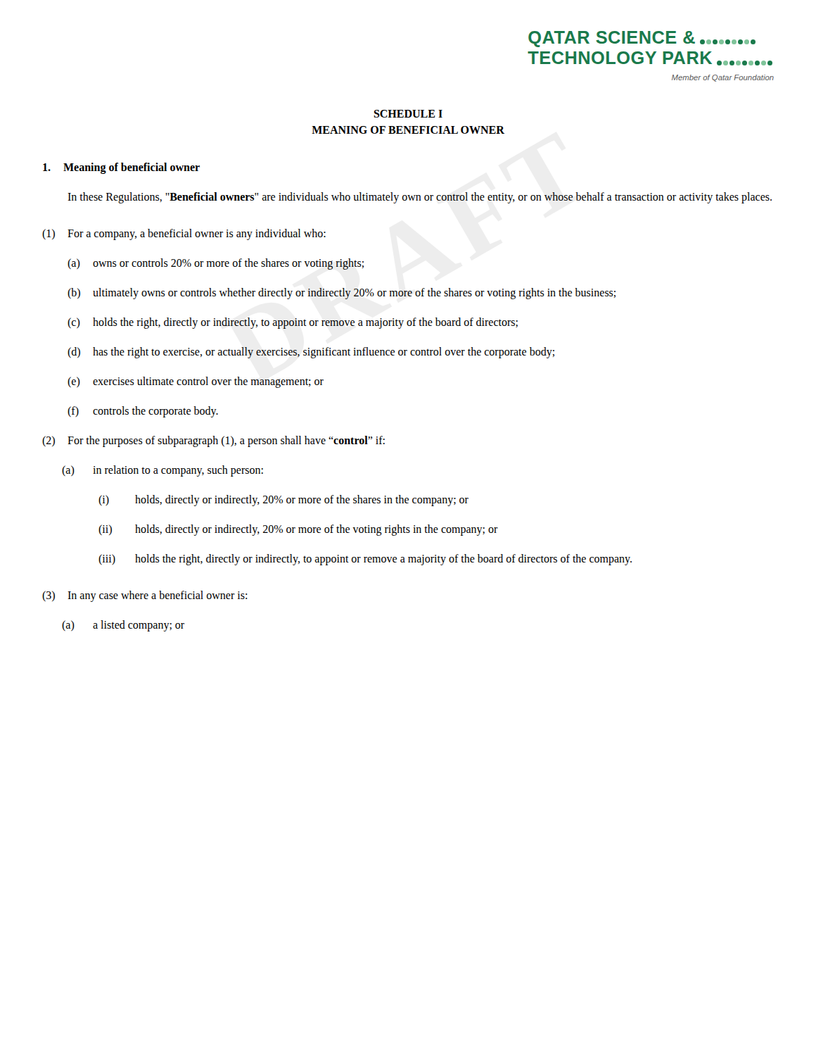DRAFT
QATAR SCIENCE &
TECHNOLOGY PARK
Member of Qatar Foundation
SCHEDULE I
MEANING OF BENEFICIAL OWNER
1. Meaning of beneficial owner
In these Regulations, "Beneficial owners" are individuals who ultimately own or control the entity, or on whose behalf a transaction or activity takes places.
(1)
For a company, a beneficial owner is any individual who:
(a)
owns or controls 20% or more of the shares or voting rights;
(b)
ultimately owns or controls whether directly or indirectly 20% or more of the shares or voting rights in the business;
(c)
holds the right, directly or indirectly, to appoint or remove a majority of the board of directors;
(d)
has the right to exercise, or actually exercises, significant influence or control over the corporate body;
(e)
exercises ultimate control over the management; or
(f)
controls the corporate body.
(2)
For the purposes of subparagraph (1), a person shall have “control” if:
(a)
in relation to a company, such person:
(i)
holds, directly or indirectly, 20% or more of the shares in the company; or
(ii)
holds, directly or indirectly, 20% or more of the voting rights in the company; or
(iii)
holds the right, directly or indirectly, to appoint or remove a majority of the board of directors of the company.
(3)
In any case where a beneficial owner is:
(a)
a listed company; or